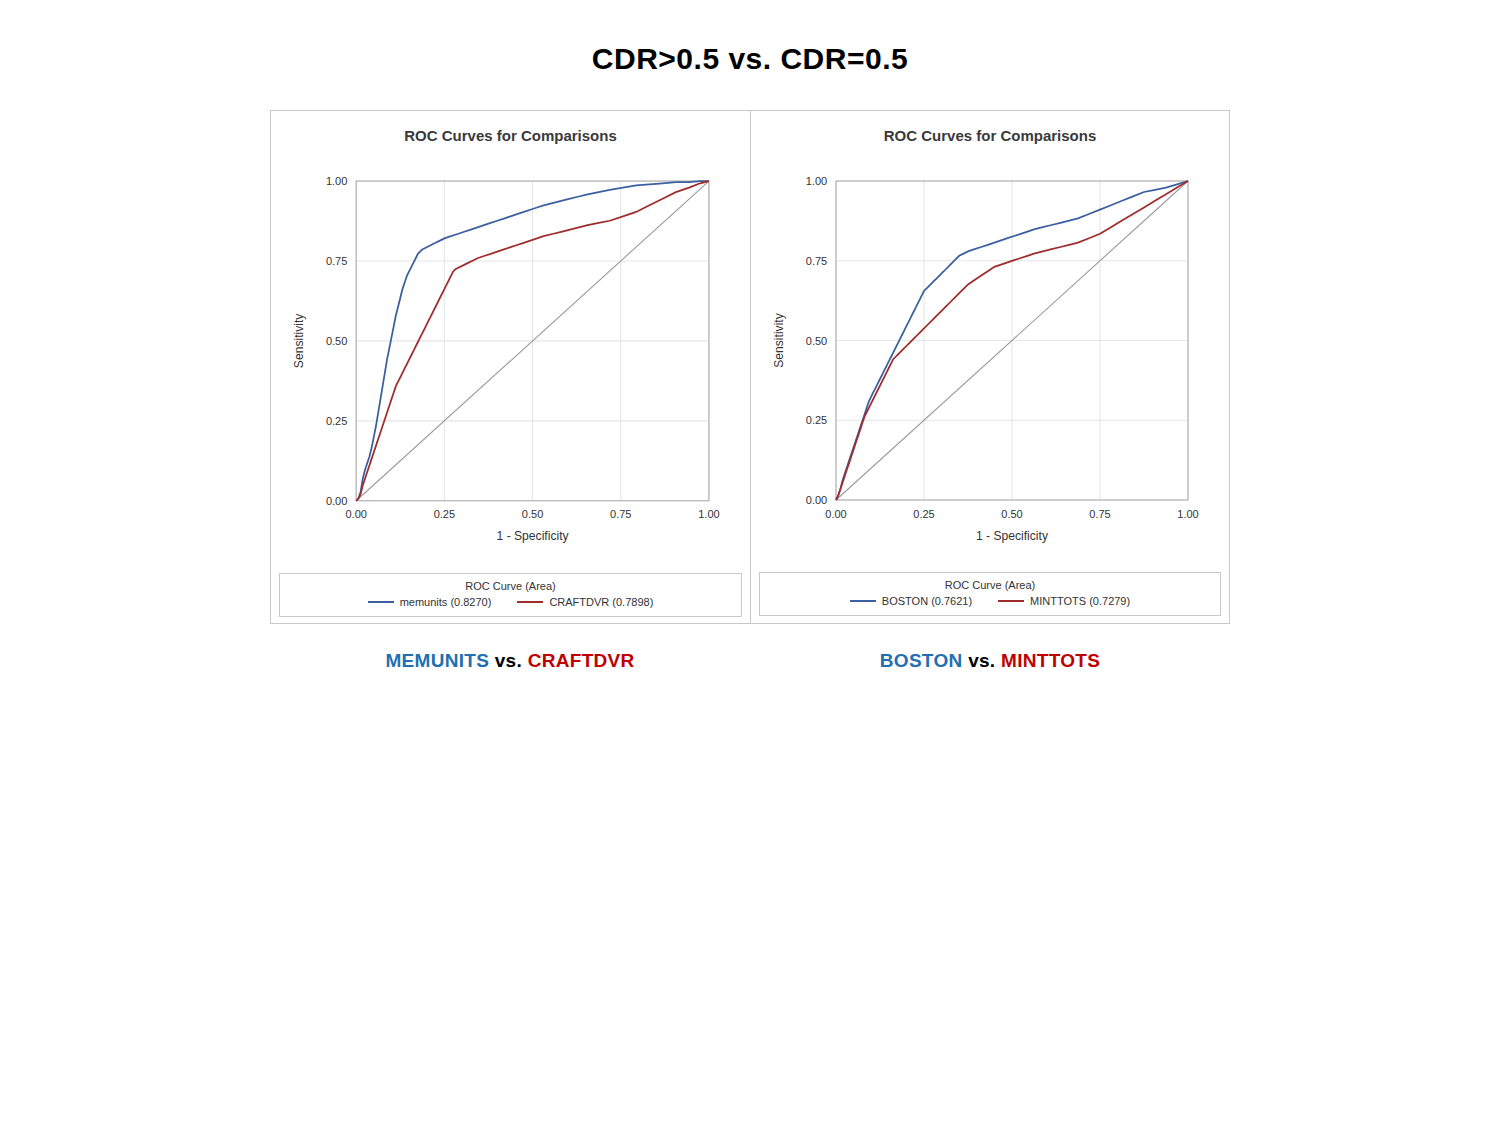CDR>0.5 vs. CDR=0.5
ROC Curves for Comparisons
0.00 0.25 0.50 0.75 1.00 0.00 0.25 0.50 0.75 1.00 1 - Specificity Sensitivity
ROC Curve (Area)
memunits (0.8270) CRAFTDVR (0.7898)
ROC Curves for Comparisons
0.00 0.25 0.50 0.75 1.00 0.00 0.25 0.50 0.75 1.00 1 - Specificity Sensitivity
ROC Curve (Area)
BOSTON (0.7621) MINTTOTS (0.7279)
MEMUNITS vs. CRAFTDVR
BOSTON vs. MINTTOTS